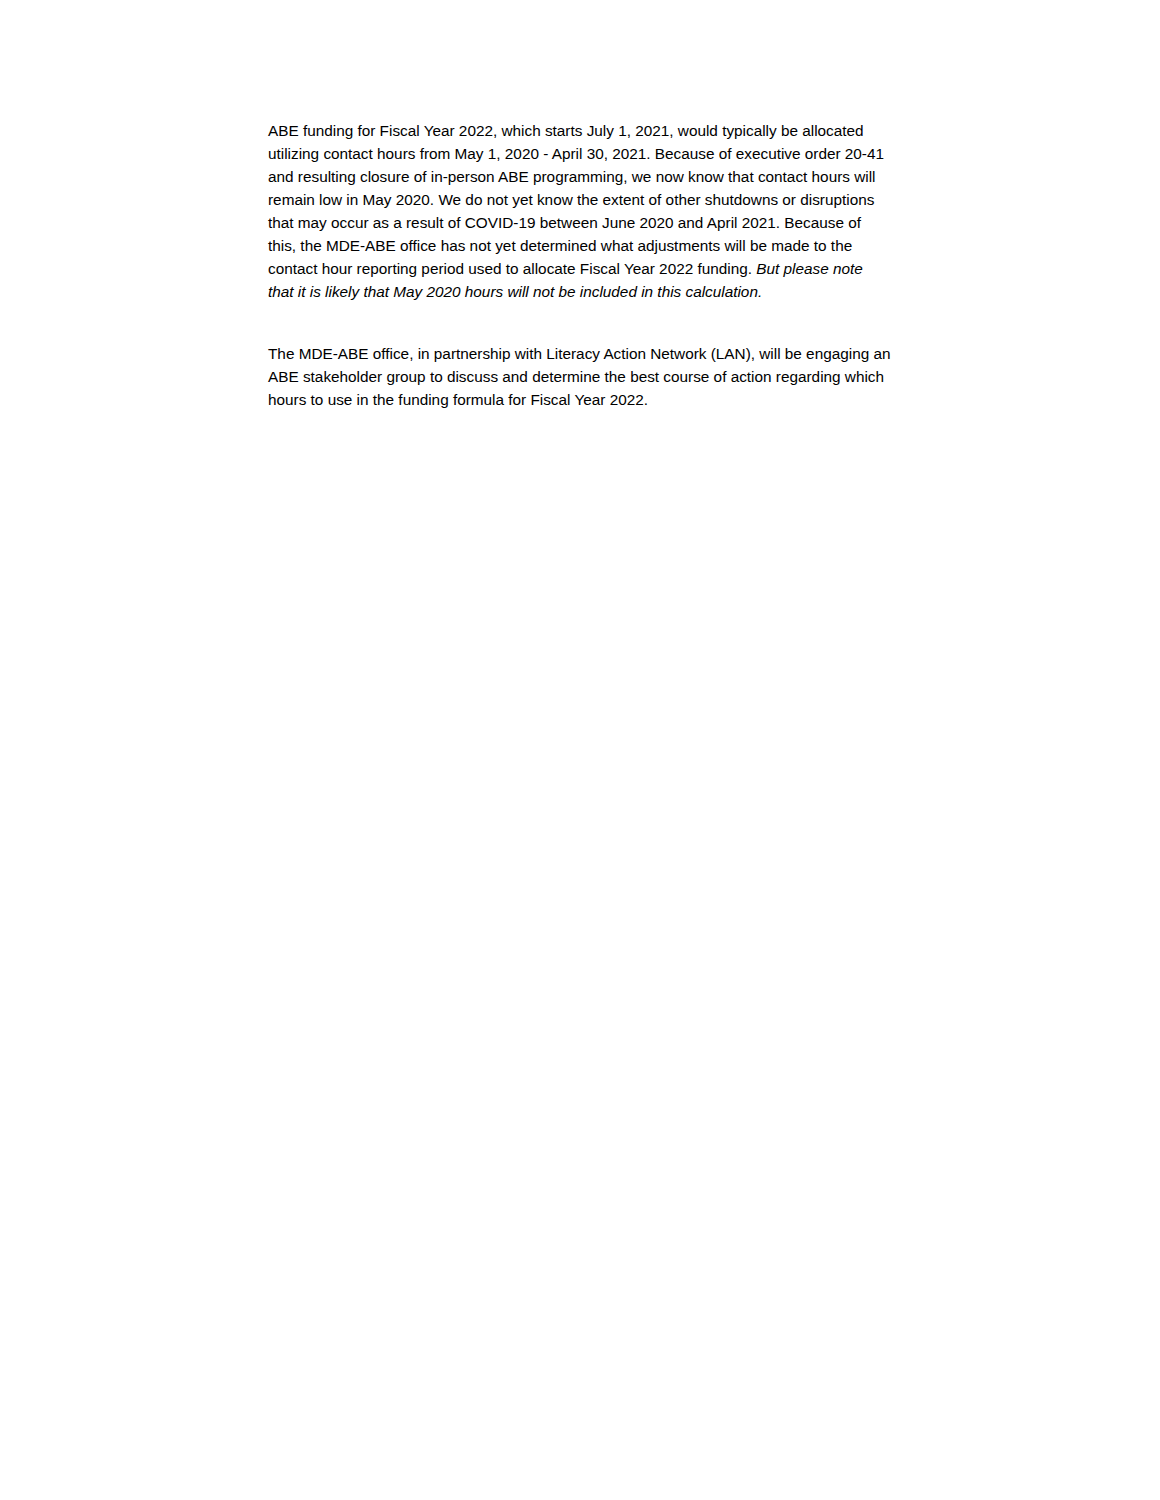ABE funding for Fiscal Year 2022, which starts July 1, 2021, would typically be allocated utilizing contact hours from May 1, 2020 - April 30, 2021. Because of executive order 20-41 and resulting closure of in-person ABE programming, we now know that contact hours will remain low in May 2020. We do not yet know the extent of other shutdowns or disruptions that may occur as a result of COVID-19 between June 2020 and April 2021. Because of this, the MDE-ABE office has not yet determined what adjustments will be made to the contact hour reporting period used to allocate Fiscal Year 2022 funding. But please note that it is likely that May 2020 hours will not be included in this calculation.
The MDE-ABE office, in partnership with Literacy Action Network (LAN), will be engaging an ABE stakeholder group to discuss and determine the best course of action regarding which hours to use in the funding formula for Fiscal Year 2022.